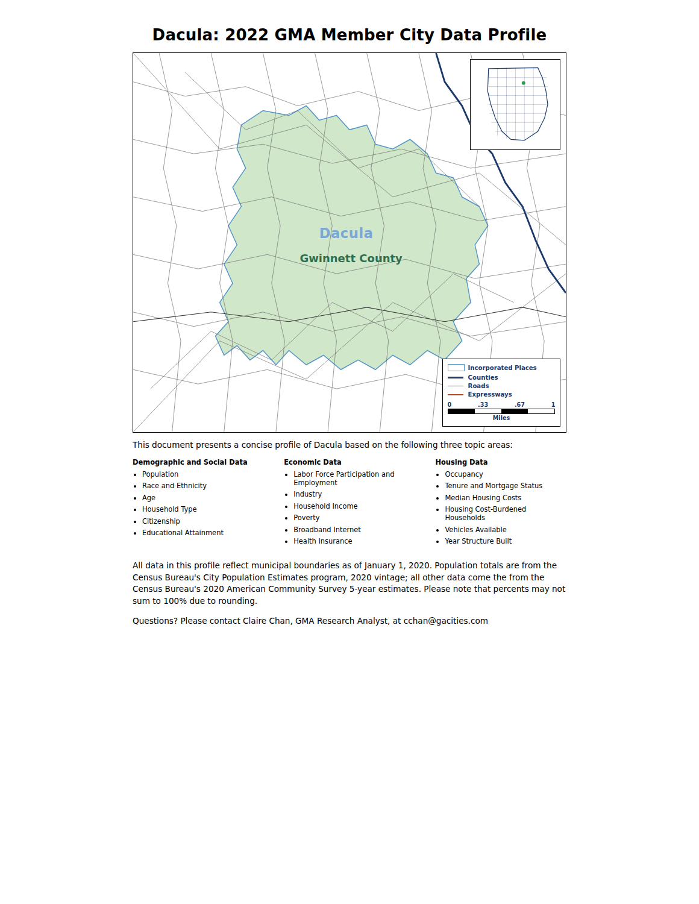Dacula: 2022 GMA Member City Data Profile
Dacula
Gwinnett County
B
| | Incorporated Places |
| | Counties |
| | Roads |
| | Expressways |
0.33.671
Miles
This document presents a concise profile of Dacula based on the following three topic areas:
Demographic and Social Data
Population
Race and Ethnicity
Age
Household Type
Citizenship
Educational Attainment
Economic Data
Labor Force Participation and Employment
Industry
Household Income
Poverty
Broadband Internet
Health Insurance
Housing Data
Occupancy
Tenure and Mortgage Status
Median Housing Costs
Housing Cost-Burdened Households
Vehicles Available
Year Structure Built
All data in this profile reflect municipal boundaries as of January 1, 2020. Population totals are from the Census Bureau's City Population Estimates program, 2020 vintage; all other data come the from the Census Bureau's 2020 American Community Survey 5-year estimates. Please note that percents may not sum to 100% due to rounding.
Questions? Please contact Claire Chan, GMA Research Analyst, at cchan@gacities.com